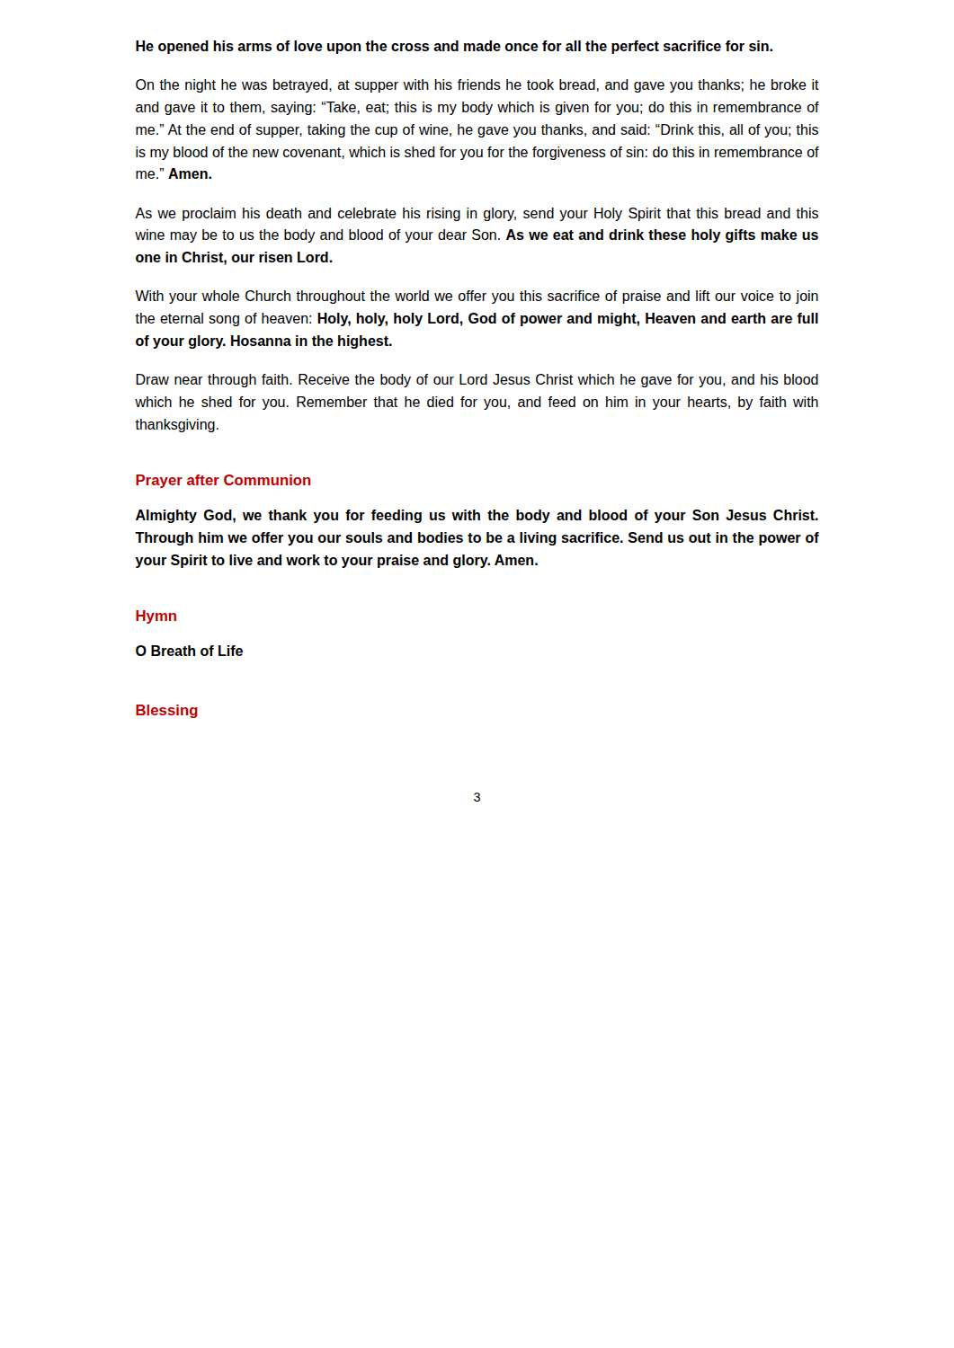He opened his arms of love upon the cross and made once for all the perfect sacrifice for sin.
On the night he was betrayed, at supper with his friends he took bread, and gave you thanks; he broke it and gave it to them, saying: “Take, eat; this is my body which is given for you; do this in remembrance of me.” At the end of supper, taking the cup of wine, he gave you thanks, and said: “Drink this, all of you; this is my blood of the new covenant, which is shed for you for the forgiveness of sin: do this in remembrance of me.” Amen.
As we proclaim his death and celebrate his rising in glory, send your Holy Spirit that this bread and this wine may be to us the body and blood of your dear Son. As we eat and drink these holy gifts make us one in Christ, our risen Lord.
With your whole Church throughout the world we offer you this sacrifice of praise and lift our voice to join the eternal song of heaven: Holy, holy, holy Lord, God of power and might, Heaven and earth are full of your glory. Hosanna in the highest.
Draw near through faith. Receive the body of our Lord Jesus Christ which he gave for you, and his blood which he shed for you. Remember that he died for you, and feed on him in your hearts, by faith with thanksgiving.
Prayer after Communion
Almighty God, we thank you for feeding us with the body and blood of your Son Jesus Christ. Through him we offer you our souls and bodies to be a living sacrifice. Send us out in the power of your Spirit to live and work to your praise and glory. Amen.
Hymn
O Breath of Life
Blessing
3